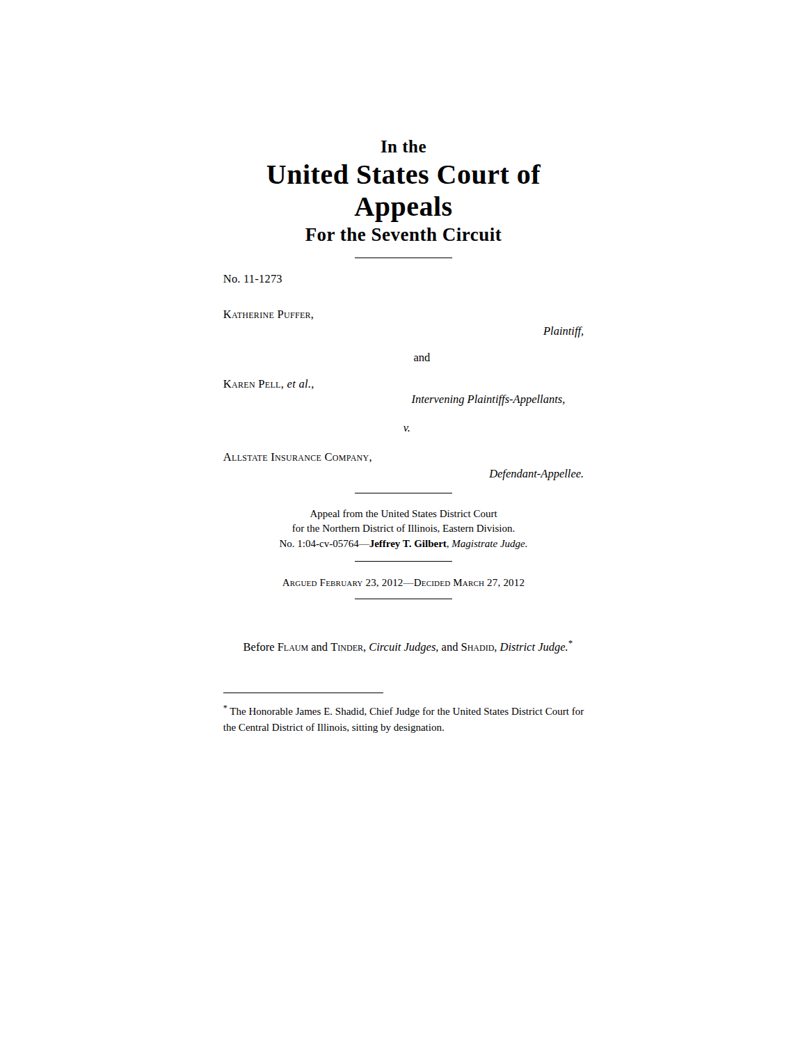In the
United States Court of Appeals
For the Seventh Circuit
No. 11-1273
Katherine Puffer,
Plaintiff,
and
Karen Pell, et al.,
Intervening Plaintiffs-Appellants,
v.
Allstate Insurance Company,
Defendant-Appellee.
Appeal from the United States District Court
for the Northern District of Illinois, Eastern Division.
No. 1:04-cv-05764—Jeffrey T. Gilbert, Magistrate Judge.
Argued February 23, 2012—Decided March 27, 2012
Before Flaum and Tinder, Circuit Judges, and Shadid, District Judge.*
* The Honorable James E. Shadid, Chief Judge for the United States District Court for the Central District of Illinois, sitting by designation.